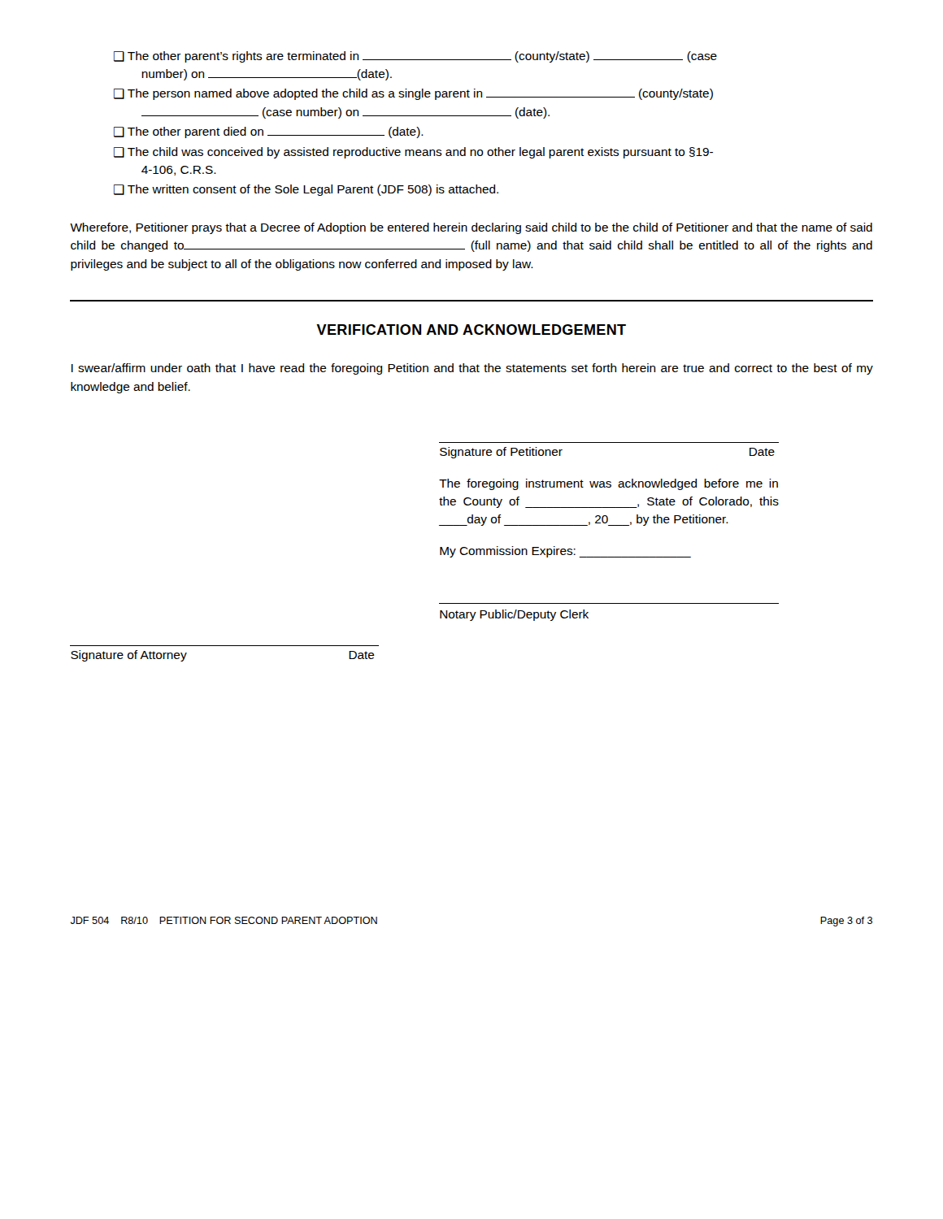The other parent’s rights are terminated in (county/state) (case number) on (date).
The person named above adopted the child as a single parent in (county/state) (case number) on (date).
The other parent died on (date).
The child was conceived by assisted reproductive means and no other legal parent exists pursuant to §19- 4-106, C.R.S.
The written consent of the Sole Legal Parent (JDF 508) is attached.
Wherefore, Petitioner prays that a Decree of Adoption be entered herein declaring said child to be the child of Petitioner and that the name of said child be changed to (full name) and that said child shall be entitled to all of the rights and privileges and be subject to all of the obligations now conferred and imposed by law.
VERIFICATION AND ACKNOWLEDGEMENT
I swear/affirm under oath that I have read the foregoing Petition and that the statements set forth herein are true and correct to the best of my knowledge and belief.
| | Signature of Petitioner Date The foregoing instrument was acknowledged before me in the County of ________________, State of Colorado, this ____day of ____________, 20___, by the Petitioner. My Commission Expires: ________________ Notary Public/Deputy Clerk |
Signature of Attorney Date
JDF 504 R8/10 PETITION FOR SECOND PARENT ADOPTION
Page 3 of 3